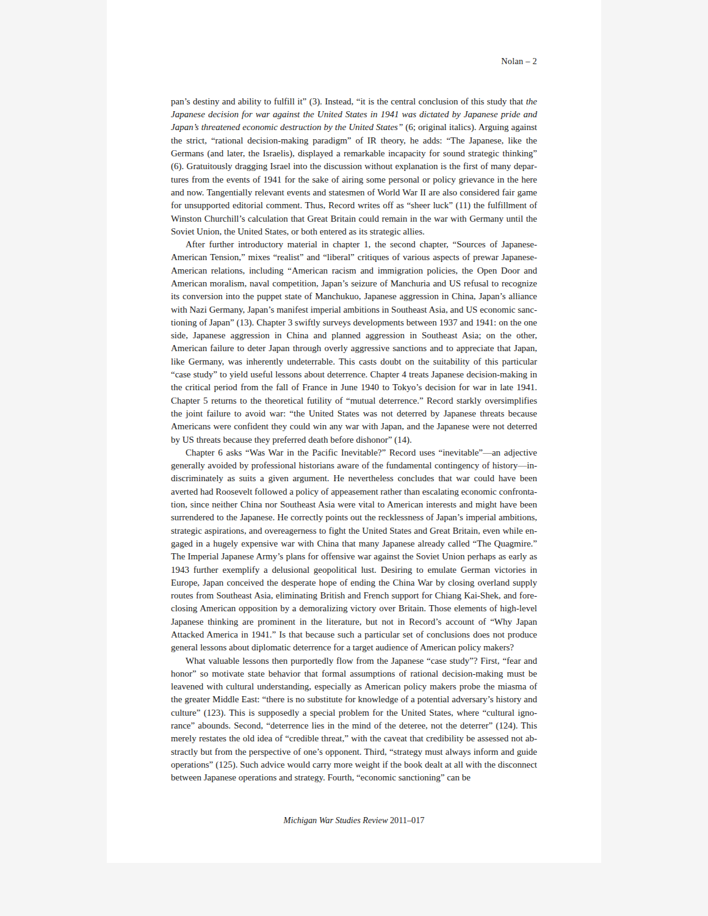Nolan – 2
pan’s destiny and ability to fulfill it” (3). Instead, “it is the central conclusion of this study that the Japanese decision for war against the United States in 1941 was dictated by Japanese pride and Japan’s threatened economic destruction by the United States” (6; original italics). Arguing against the strict, “rational decision-making paradigm” of IR theory, he adds: “The Japanese, like the Germans (and later, the Israelis), displayed a remarkable incapacity for sound strategic thinking” (6). Gratuitously dragging Israel into the discussion without explanation is the first of many departures from the events of 1941 for the sake of airing some personal or policy grievance in the here and now. Tangentially relevant events and statesmen of World War II are also considered fair game for unsupported editorial comment. Thus, Record writes off as “sheer luck” (11) the fulfillment of Winston Churchill’s calculation that Great Britain could remain in the war with Germany until the Soviet Union, the United States, or both entered as its strategic allies.
After further introductory material in chapter 1, the second chapter, “Sources of Japanese-American Tension,” mixes “realist” and “liberal” critiques of various aspects of prewar Japanese-American relations, including “American racism and immigration policies, the Open Door and American moralism, naval competition, Japan’s seizure of Manchuria and US refusal to recognize its conversion into the puppet state of Manchukuo, Japanese aggression in China, Japan’s alliance with Nazi Germany, Japan’s manifest imperial ambitions in Southeast Asia, and US economic sanctioning of Japan” (13). Chapter 3 swiftly surveys developments between 1937 and 1941: on the one side, Japanese aggression in China and planned aggression in Southeast Asia; on the other, American failure to deter Japan through overly aggressive sanctions and to appreciate that Japan, like Germany, was inherently undeterrable. This casts doubt on the suitability of this particular “case study” to yield useful lessons about deterrence. Chapter 4 treats Japanese decision-making in the critical period from the fall of France in June 1940 to Tokyo’s decision for war in late 1941. Chapter 5 returns to the theoretical futility of “mutual deterrence.” Record starkly oversimplifies the joint failure to avoid war: “the United States was not deterred by Japanese threats because Americans were confident they could win any war with Japan, and the Japanese were not deterred by US threats because they preferred death before dishonor” (14).
Chapter 6 asks “Was War in the Pacific Inevitable?” Record uses “inevitable”—an adjective generally avoided by professional historians aware of the fundamental contingency of history—indiscriminately as suits a given argument. He nevertheless concludes that war could have been averted had Roosevelt followed a policy of appeasement rather than escalating economic confrontation, since neither China nor Southeast Asia were vital to American interests and might have been surrendered to the Japanese. He correctly points out the recklessness of Japan’s imperial ambitions, strategic aspirations, and overeagerness to fight the United States and Great Britain, even while engaged in a hugely expensive war with China that many Japanese already called “The Quagmire.” The Imperial Japanese Army’s plans for offensive war against the Soviet Union perhaps as early as 1943 further exemplify a delusional geopolitical lust. Desiring to emulate German victories in Europe, Japan conceived the desperate hope of ending the China War by closing overland supply routes from Southeast Asia, eliminating British and French support for Chiang Kai-Shek, and foreclosing American opposition by a demoralizing victory over Britain. Those elements of high-level Japanese thinking are prominent in the literature, but not in Record’s account of “Why Japan Attacked America in 1941.” Is that because such a particular set of conclusions does not produce general lessons about diplomatic deterrence for a target audience of American policy makers?
What valuable lessons then purportedly flow from the Japanese “case study”? First, “fear and honor” so motivate state behavior that formal assumptions of rational decision-making must be leavened with cultural understanding, especially as American policy makers probe the miasma of the greater Middle East: “there is no substitute for knowledge of a potential adversary’s history and culture” (123). This is supposedly a special problem for the United States, where “cultural ignorance” abounds. Second, “deterrence lies in the mind of the deteree, not the deterrer” (124). This merely restates the old idea of “credible threat,” with the caveat that credibility be assessed not abstractly but from the perspective of one’s opponent. Third, “strategy must always inform and guide operations” (125). Such advice would carry more weight if the book dealt at all with the disconnect between Japanese operations and strategy. Fourth, “economic sanctioning” can be
Michigan War Studies Review 2011–017